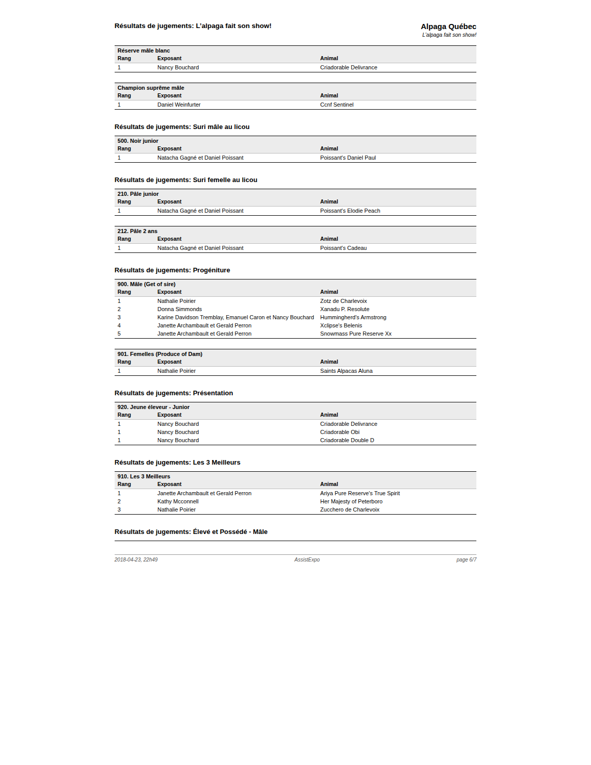Résultats de jugements: L’alpaga fait son show!
Alpaga Québec
L’alpaga fait son show!
| Réserve mâle blanc |
| Rang | Exposant | Animal |
| 1 | Nancy Bouchard | Criadorable Delivrance |
| Champion suprême mâle |
| Rang | Exposant | Animal |
| 1 | Daniel Weinfurter | Ccnf Sentinel |
Résultats de jugements: Suri mâle au licou
| 500. Noir junior |
| Rang | Exposant | Animal |
| 1 | Natacha Gagné et Daniel Poissant | Poissant's Daniel Paul |
Résultats de jugements: Suri femelle au licou
| 210. Pâle junior |
| Rang | Exposant | Animal |
| 1 | Natacha Gagné et Daniel Poissant | Poissant's Elodie Peach |
| 212. Pâle 2 ans |
| Rang | Exposant | Animal |
| 1 | Natacha Gagné et Daniel Poissant | Poissant's Cadeau |
Résultats de jugements: Progéniture
| 900. Mâle (Get of sire) |
| Rang | Exposant | Animal |
| 1 | Nathalie Poirier | Zotz de Charlevoix |
| 2 | Donna Simmonds | Xanadu P. Resolute |
| 3 | Karine Davidson Tremblay, Emanuel Caron et Nancy Bouchard | Hummingherd's Armstrong |
| 4 | Janette Archambault et Gerald Perron | Xclipse's Belenis |
| 5 | Janette Archambault et Gerald Perron | Snowmass Pure Reserve Xx |
| 901. Femelles (Produce of Dam) |
| Rang | Exposant | Animal |
| 1 | Nathalie Poirier | Saints Alpacas Aluna |
Résultats de jugements: Présentation
| 920. Jeune éleveur - Junior |
| Rang | Exposant | Animal |
| 1 | Nancy Bouchard | Criadorable Delivrance |
| 1 | Nancy Bouchard | Criadorable Obi |
| 1 | Nancy Bouchard | Criadorable Double D |
Résultats de jugements: Les 3 Meilleurs
| 910. Les 3 Meilleurs |
| Rang | Exposant | Animal |
| 1 | Janette Archambault et Gerald Perron | Ariya Pure Reserve's True Spirit |
| 2 | Kathy Mcconnell | Her Majesty of Peterboro |
| 3 | Nathalie Poirier | Zucchero de Charlevoix |
Résultats de jugements: Élevé et Possédé - Mâle
2018-04-23, 22h49
AssistExpo
page 6/7